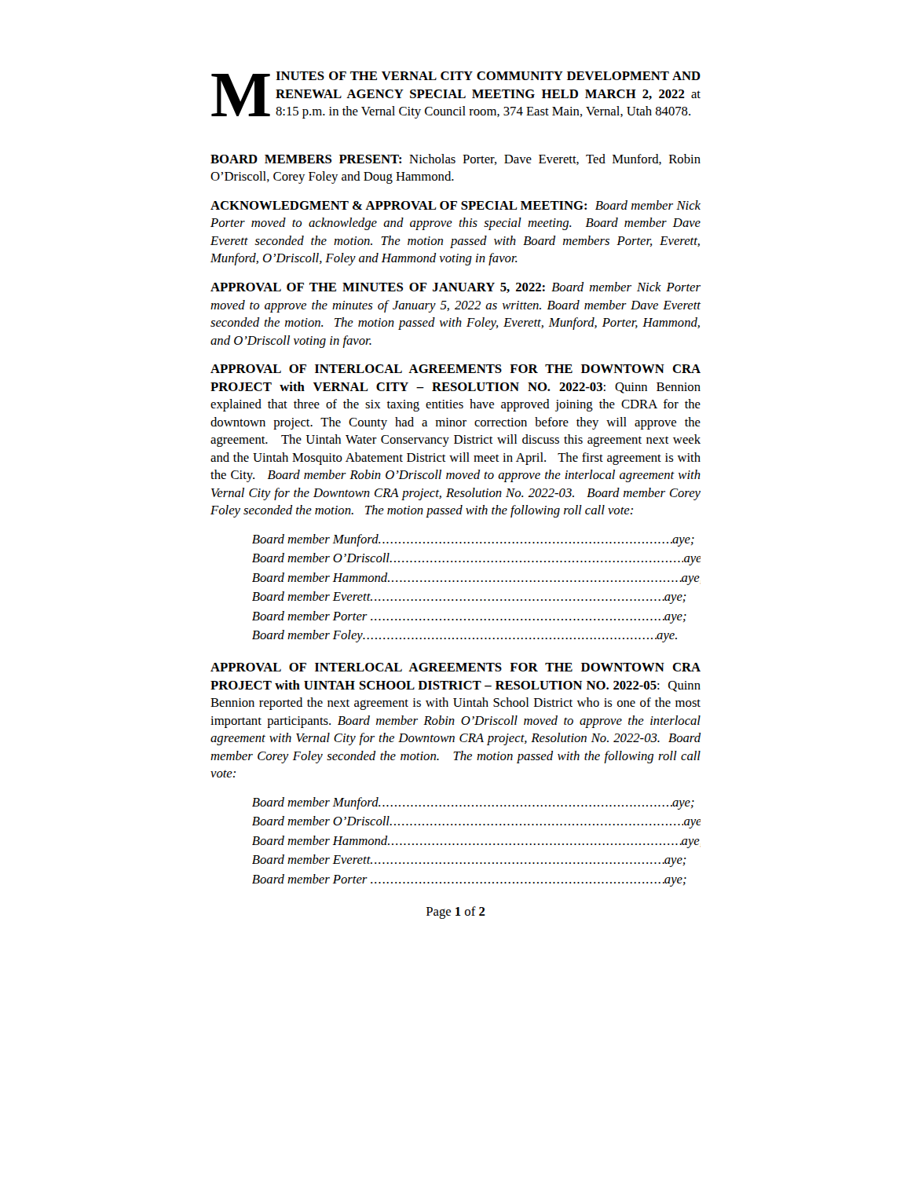MINUTES OF THE VERNAL CITY COMMUNITY DEVELOPMENT AND RENEWAL AGENCY SPECIAL MEETING HELD MARCH 2, 2022 at 8:15 p.m. in the Vernal City Council room, 374 East Main, Vernal, Utah 84078.
BOARD MEMBERS PRESENT: Nicholas Porter, Dave Everett, Ted Munford, Robin O’Driscoll, Corey Foley and Doug Hammond.
ACKNOWLEDGMENT & APPROVAL OF SPECIAL MEETING: Board member Nick Porter moved to acknowledge and approve this special meeting. Board member Dave Everett seconded the motion. The motion passed with Board members Porter, Everett, Munford, O’Driscoll, Foley and Hammond voting in favor.
APPROVAL OF THE MINUTES OF JANUARY 5, 2022: Board member Nick Porter moved to approve the minutes of January 5, 2022 as written. Board member Dave Everett seconded the motion. The motion passed with Foley, Everett, Munford, Porter, Hammond, and O’Driscoll voting in favor.
APPROVAL OF INTERLOCAL AGREEMENTS FOR THE DOWNTOWN CRA PROJECT with VERNAL CITY – RESOLUTION NO. 2022-03: Quinn Bennion explained that three of the six taxing entities have approved joining the CDRA for the downtown project. The County had a minor correction before they will approve the agreement. The Uintah Water Conservancy District will discuss this agreement next week and the Uintah Mosquito Abatement District will meet in April. The first agreement is with the City. Board member Robin O’Driscoll moved to approve the interlocal agreement with Vernal City for the Downtown CRA project, Resolution No. 2022-03. Board member Corey Foley seconded the motion. The motion passed with the following roll call vote:
Board member Munford.................................................................................................. aye; Board member O’Driscoll............................................................................................. aye; Board member Hammond.............................................................................................. aye; Board member Everett................................................................................................... aye; Board member Porter .................................................................................................. aye; Board member Foley..................................................................................................... aye.
APPROVAL OF INTERLOCAL AGREEMENTS FOR THE DOWNTOWN CRA PROJECT with UINTAH SCHOOL DISTRICT – RESOLUTION NO. 2022-05: Quinn Bennion reported the next agreement is with Uintah School District who is one of the most important participants. Board member Robin O’Driscoll moved to approve the interlocal agreement with Vernal City for the Downtown CRA project, Resolution No. 2022-03. Board member Corey Foley seconded the motion. The motion passed with the following roll call vote:
Board member Munford.................................................................................................. aye; Board member O’Driscoll.............................................................................................. aye Board member Hammond.............................................................................................. aye; Board member Everett................................................................................................... aye; Board member Porter .................................................................................................. aye;
Page 1 of 2